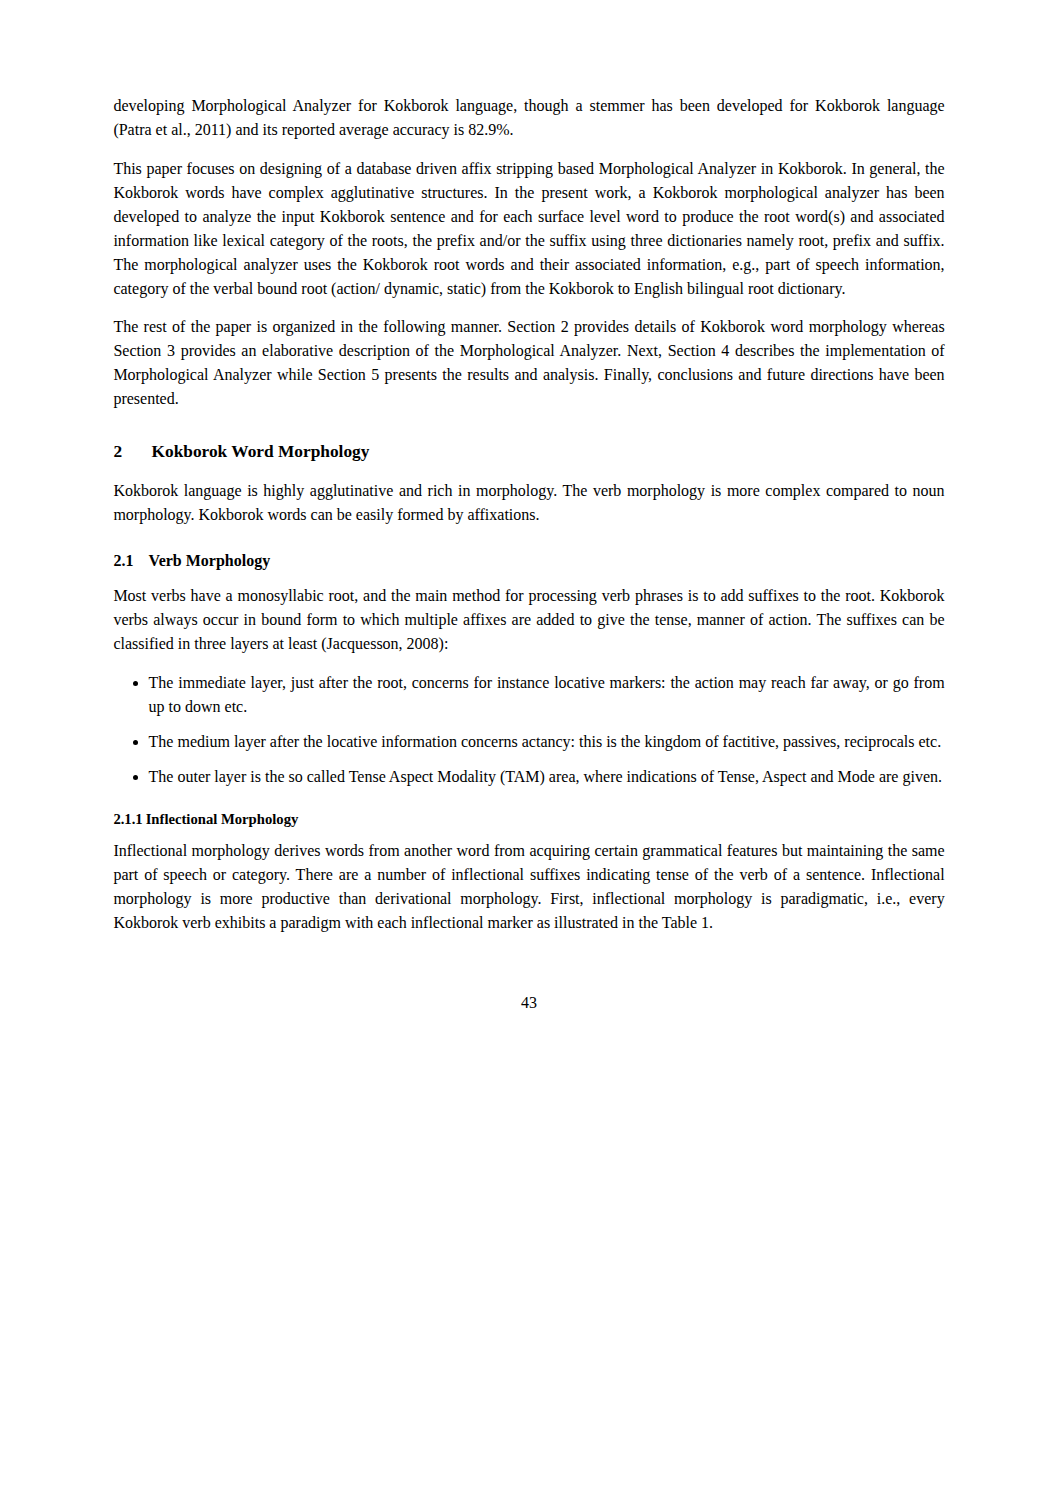developing Morphological Analyzer for Kokborok language, though a stemmer has been developed for Kokborok language (Patra et al., 2011) and its reported average accuracy is 82.9%.
This paper focuses on designing of a database driven affix stripping based Morphological Analyzer in Kokborok. In general, the Kokborok words have complex agglutinative structures. In the present work, a Kokborok morphological analyzer has been developed to analyze the input Kokborok sentence and for each surface level word to produce the root word(s) and associated information like lexical category of the roots, the prefix and/or the suffix using three dictionaries namely root, prefix and suffix. The morphological analyzer uses the Kokborok root words and their associated information, e.g., part of speech information, category of the verbal bound root (action/ dynamic, static) from the Kokborok to English bilingual root dictionary.
The rest of the paper is organized in the following manner. Section 2 provides details of Kokborok word morphology whereas Section 3 provides an elaborative description of the Morphological Analyzer. Next, Section 4 describes the implementation of Morphological Analyzer while Section 5 presents the results and analysis. Finally, conclusions and future directions have been presented.
2 Kokborok Word Morphology
Kokborok language is highly agglutinative and rich in morphology. The verb morphology is more complex compared to noun morphology. Kokborok words can be easily formed by affixations.
2.1 Verb Morphology
Most verbs have a monosyllabic root, and the main method for processing verb phrases is to add suffixes to the root. Kokborok verbs always occur in bound form to which multiple affixes are added to give the tense, manner of action. The suffixes can be classified in three layers at least (Jacquesson, 2008):
The immediate layer, just after the root, concerns for instance locative markers: the action may reach far away, or go from up to down etc.
The medium layer after the locative information concerns actancy: this is the kingdom of factitive, passives, reciprocals etc.
The outer layer is the so called Tense Aspect Modality (TAM) area, where indications of Tense, Aspect and Mode are given.
2.1.1 Inflectional Morphology
Inflectional morphology derives words from another word from acquiring certain grammatical features but maintaining the same part of speech or category. There are a number of inflectional suffixes indicating tense of the verb of a sentence. Inflectional morphology is more productive than derivational morphology. First, inflectional morphology is paradigmatic, i.e., every Kokborok verb exhibits a paradigm with each inflectional marker as illustrated in the Table 1.
43